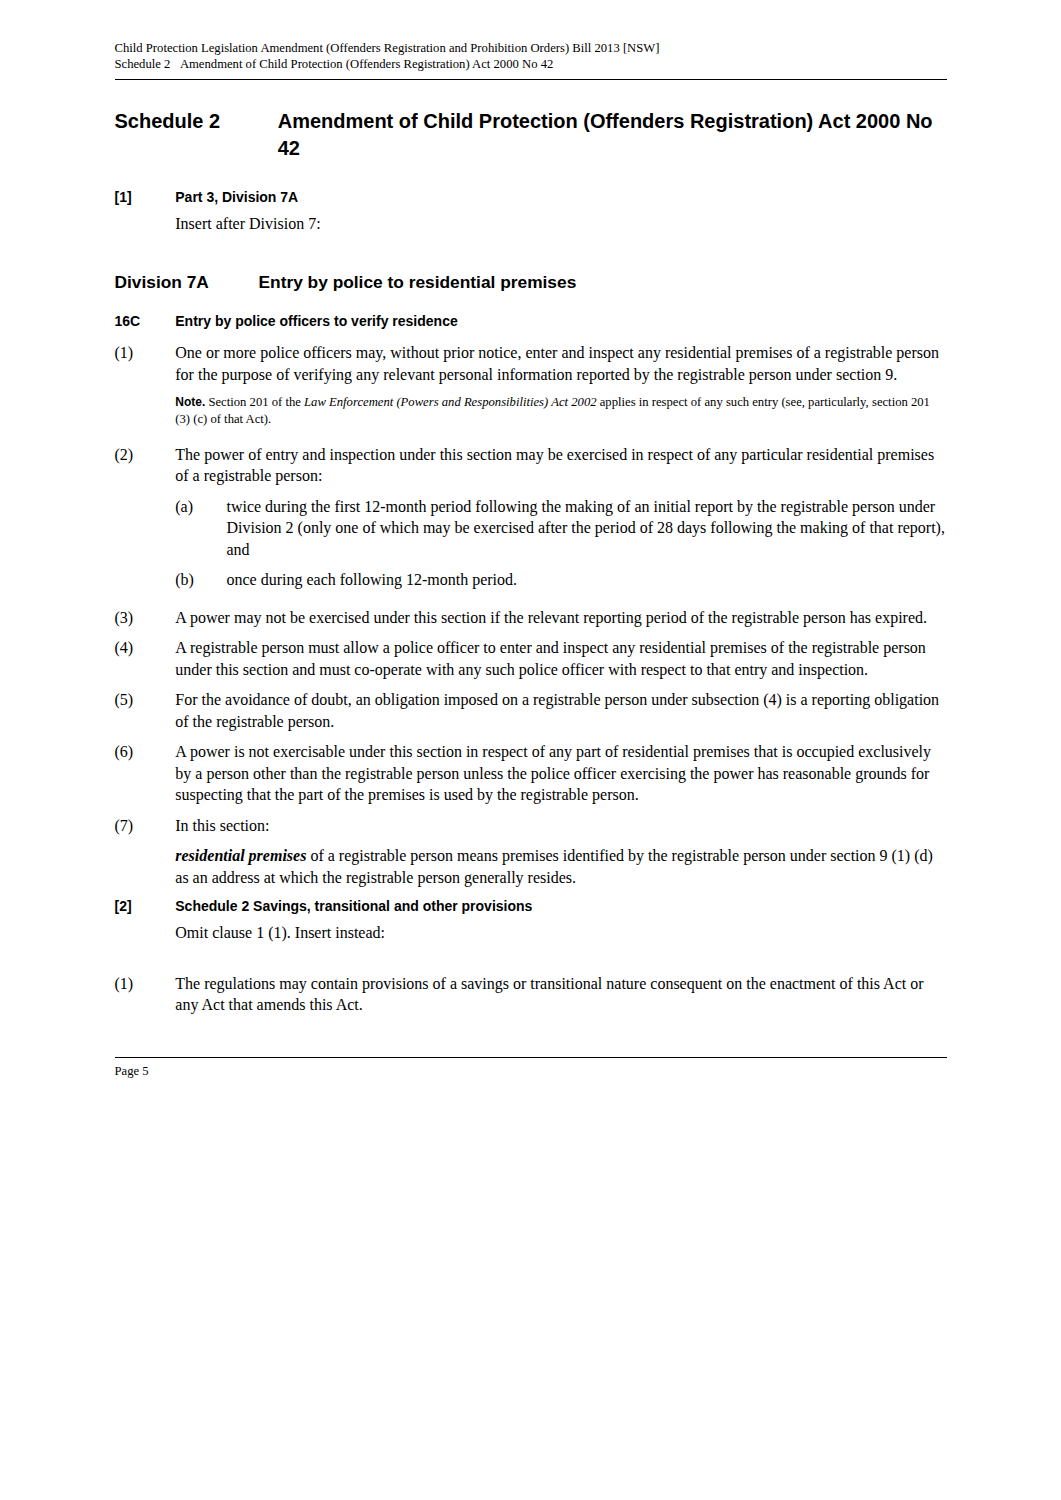Child Protection Legislation Amendment (Offenders Registration and Prohibition Orders) Bill 2013 [NSW] Schedule 2 Amendment of Child Protection (Offenders Registration) Act 2000 No 42
Schedule 2
Amendment of Child Protection (Offenders Registration) Act 2000 No 42
[1]
Part 3, Division 7A
Insert after Division 7:
Division 7A
Entry by police to residential premises
16C
Entry by police officers to verify residence
(1)
One or more police officers may, without prior notice, enter and inspect any residential premises of a registrable person for the purpose of verifying any relevant personal information reported by the registrable person under section 9.
Note. Section 201 of the Law Enforcement (Powers and Responsibilities) Act 2002 applies in respect of any such entry (see, particularly, section 201 (3) (c) of that Act).
(2)
The power of entry and inspection under this section may be exercised in respect of any particular residential premises of a registrable person:
(a)
twice during the first 12-month period following the making of an initial report by the registrable person under Division 2 (only one of which may be exercised after the period of 28 days following the making of that report), and
(b)
once during each following 12-month period.
(3)
A power may not be exercised under this section if the relevant reporting period of the registrable person has expired.
(4)
A registrable person must allow a police officer to enter and inspect any residential premises of the registrable person under this section and must co-operate with any such police officer with respect to that entry and inspection.
(5)
For the avoidance of doubt, an obligation imposed on a registrable person under subsection (4) is a reporting obligation of the registrable person.
(6)
A power is not exercisable under this section in respect of any part of residential premises that is occupied exclusively by a person other than the registrable person unless the police officer exercising the power has reasonable grounds for suspecting that the part of the premises is used by the registrable person.
(7)
In this section:
residential premises of a registrable person means premises identified by the registrable person under section 9 (1) (d) as an address at which the registrable person generally resides.
[2]
Schedule 2 Savings, transitional and other provisions
Omit clause 1 (1). Insert instead:
(1)
The regulations may contain provisions of a savings or transitional nature consequent on the enactment of this Act or any Act that amends this Act.
Page 5